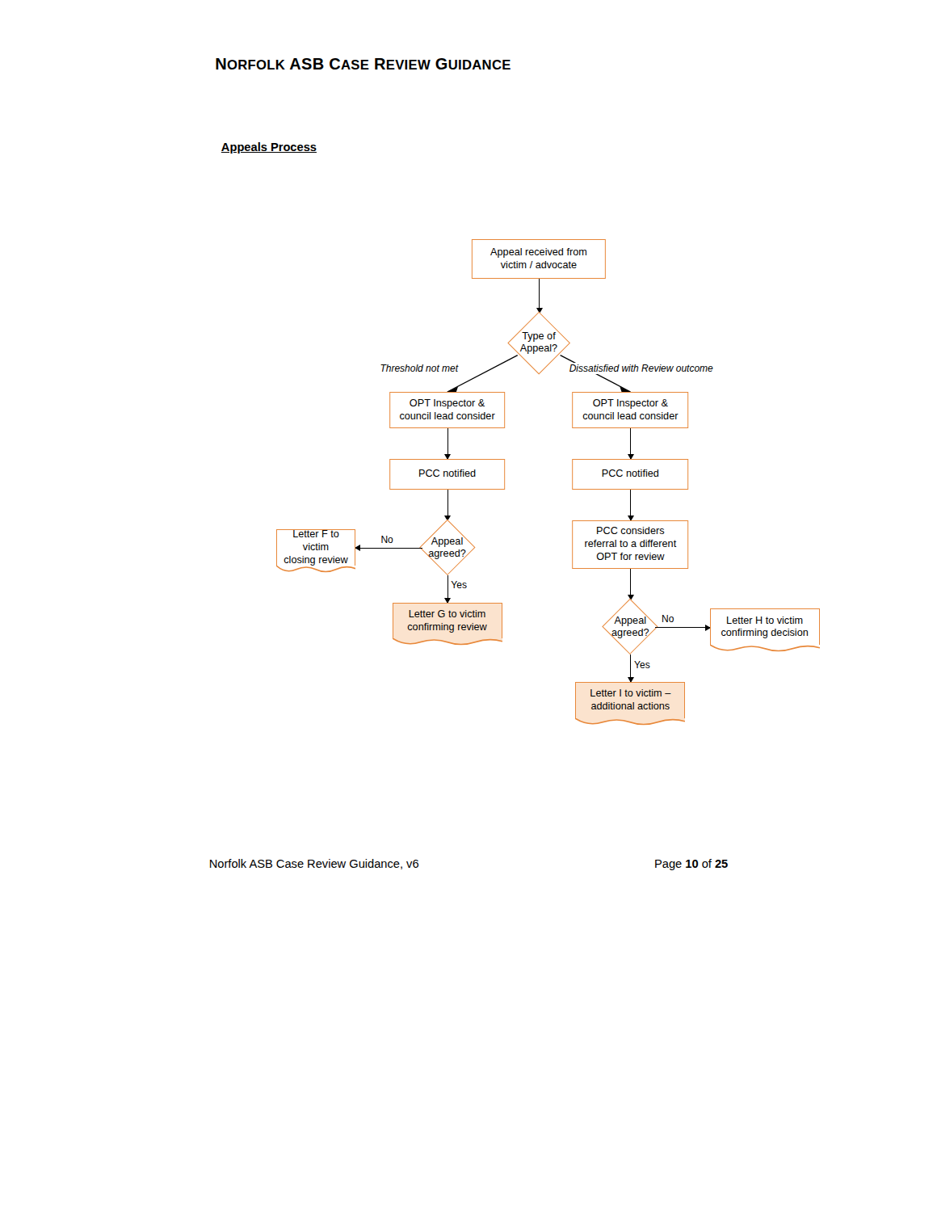NORFOLK ASB CASE REVIEW GUIDANCE
Appeals Process
Appeal received from
victim / advocate
Type of
Appeal?
Threshold not met
Dissatisfied with Review outcome
OPT Inspector &
council lead consider
PCC notified
Appeal
agreed?
No
Letter F to victim
closing review
Yes
Letter G to victim
confirming review
OPT Inspector &
council lead consider
PCC notified
PCC considers
referral to a different
OPT for review
Appeal
agreed?
No
Letter H to victim
confirming decision
Yes
Letter I to victim –
additional actions
Norfolk ASB Case Review Guidance, v6 Page 10 of 25